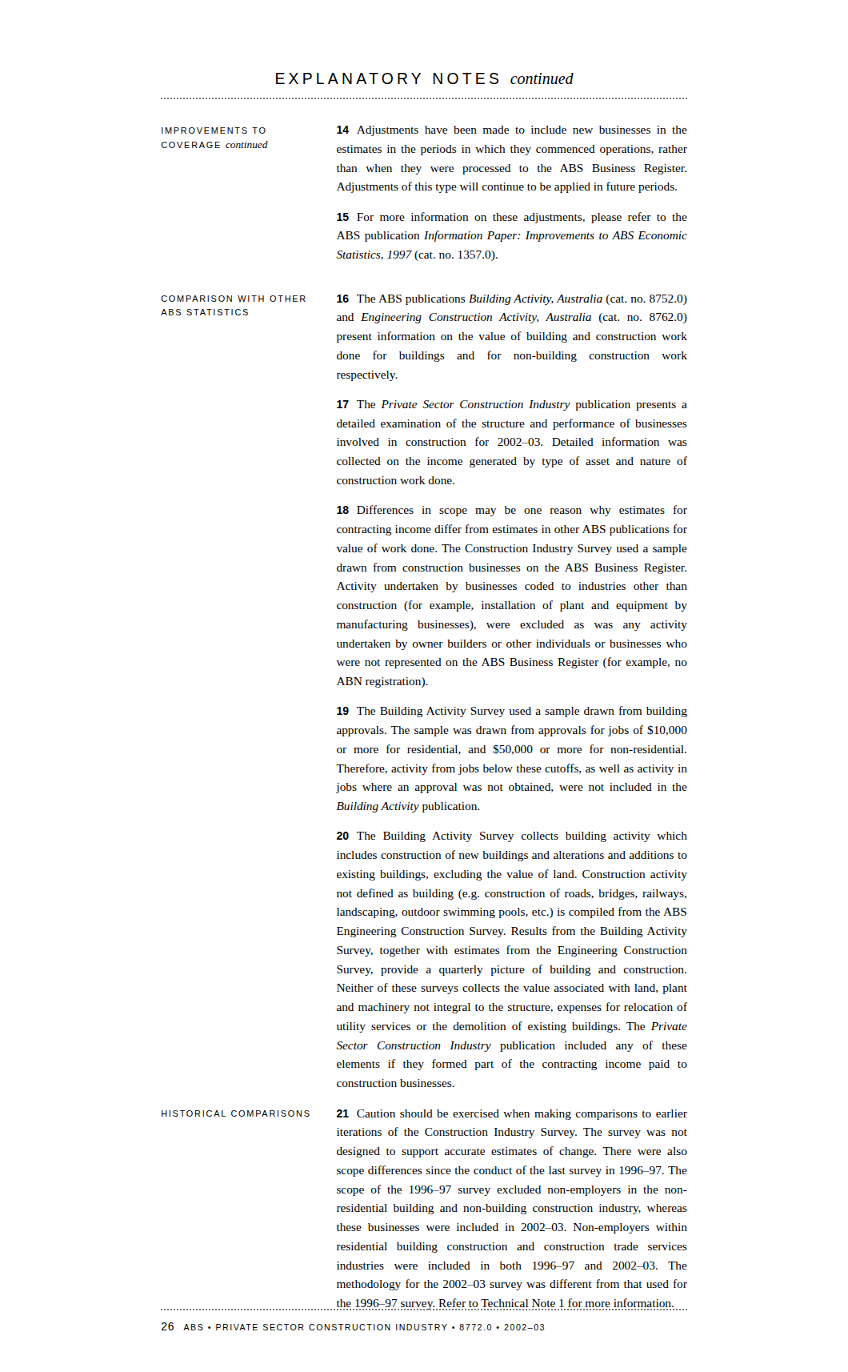EXPLANATORY NOTES continued
IMPROVEMENTS TO
COVERAGE continued
14 Adjustments have been made to include new businesses in the estimates in the periods in which they commenced operations, rather than when they were processed to the ABS Business Register. Adjustments of this type will continue to be applied in future periods.
15 For more information on these adjustments, please refer to the ABS publication Information Paper: Improvements to ABS Economic Statistics, 1997 (cat. no. 1357.0).
COMPARISON WITH OTHER
ABS STATISTICS
16 The ABS publications Building Activity, Australia (cat. no. 8752.0) and Engineering Construction Activity, Australia (cat. no. 8762.0) present information on the value of building and construction work done for buildings and for non-building construction work respectively.
17 The Private Sector Construction Industry publication presents a detailed examination of the structure and performance of businesses involved in construction for 2002–03. Detailed information was collected on the income generated by type of asset and nature of construction work done.
18 Differences in scope may be one reason why estimates for contracting income differ from estimates in other ABS publications for value of work done. The Construction Industry Survey used a sample drawn from construction businesses on the ABS Business Register. Activity undertaken by businesses coded to industries other than construction (for example, installation of plant and equipment by manufacturing businesses), were excluded as was any activity undertaken by owner builders or other individuals or businesses who were not represented on the ABS Business Register (for example, no ABN registration).
19 The Building Activity Survey used a sample drawn from building approvals. The sample was drawn from approvals for jobs of $10,000 or more for residential, and $50,000 or more for non-residential. Therefore, activity from jobs below these cutoffs, as well as activity in jobs where an approval was not obtained, were not included in the Building Activity publication.
20 The Building Activity Survey collects building activity which includes construction of new buildings and alterations and additions to existing buildings, excluding the value of land. Construction activity not defined as building (e.g. construction of roads, bridges, railways, landscaping, outdoor swimming pools, etc.) is compiled from the ABS Engineering Construction Survey. Results from the Building Activity Survey, together with estimates from the Engineering Construction Survey, provide a quarterly picture of building and construction. Neither of these surveys collects the value associated with land, plant and machinery not integral to the structure, expenses for relocation of utility services or the demolition of existing buildings. The Private Sector Construction Industry publication included any of these elements if they formed part of the contracting income paid to construction businesses.
HISTORICAL COMPARISONS
21 Caution should be exercised when making comparisons to earlier iterations of the Construction Industry Survey. The survey was not designed to support accurate estimates of change. There were also scope differences since the conduct of the last survey in 1996–97. The scope of the 1996–97 survey excluded non-employers in the non-residential building and non-building construction industry, whereas these businesses were included in 2002–03. Non-employers within residential building construction and construction trade services industries were included in both 1996–97 and 2002–03. The methodology for the 2002–03 survey was different from that used for the 1996–97 survey. Refer to Technical Note 1 for more information.
26 ABS • PRIVATE SECTOR CONSTRUCTION INDUSTRY • 8772.0 • 2002–03